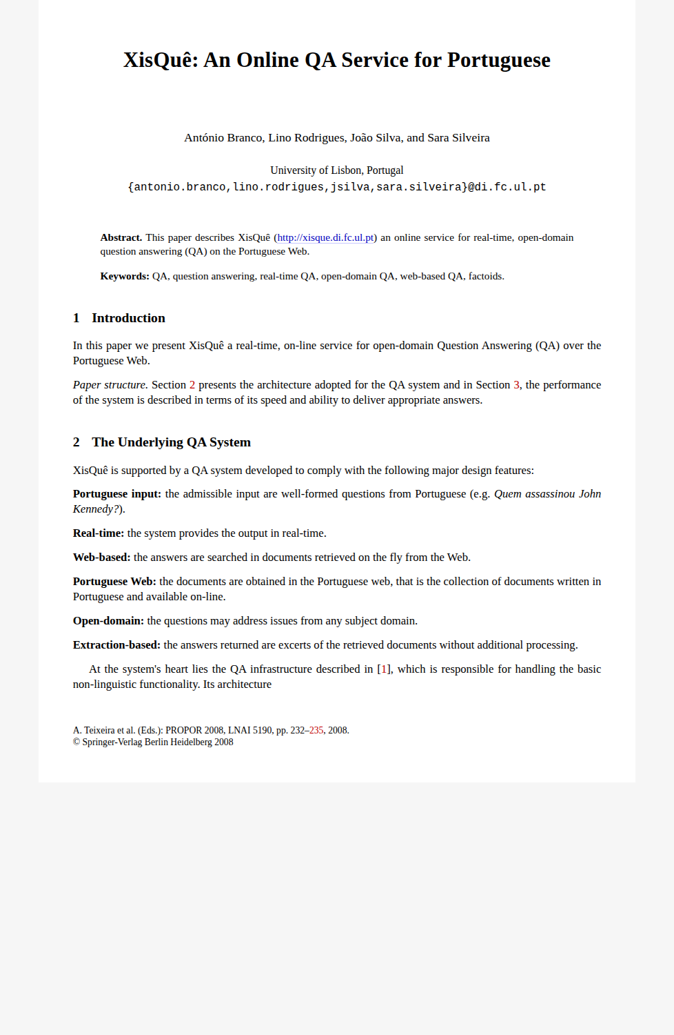XisQuê: An Online QA Service for Portuguese
António Branco, Lino Rodrigues, João Silva, and Sara Silveira
University of Lisbon, Portugal
{antonio.branco,lino.rodrigues,jsilva,sara.silveira}@di.fc.ul.pt
Abstract. This paper describes XisQuê (http://xisque.di.fc.ul.pt) an online service for real-time, open-domain question answering (QA) on the Portuguese Web.
Keywords: QA, question answering, real-time QA, open-domain QA, web-based QA, factoids.
1 Introduction
In this paper we present XisQuê a real-time, on-line service for open-domain Question Answering (QA) over the Portuguese Web.
Paper structure. Section 2 presents the architecture adopted for the QA system and in Section 3, the performance of the system is described in terms of its speed and ability to deliver appropriate answers.
2 The Underlying QA System
XisQuê is supported by a QA system developed to comply with the following major design features:
Portuguese input: the admissible input are well-formed questions from Portuguese (e.g. Quem assassinou John Kennedy?).
Real-time: the system provides the output in real-time.
Web-based: the answers are searched in documents retrieved on the fly from the Web.
Portuguese Web: the documents are obtained in the Portuguese web, that is the collection of documents written in Portuguese and available on-line.
Open-domain: the questions may address issues from any subject domain.
Extraction-based: the answers returned are excerts of the retrieved documents without additional processing.
At the system's heart lies the QA infrastructure described in [1], which is responsible for handling the basic non-linguistic functionality. Its architecture
A. Teixeira et al. (Eds.): PROPOR 2008, LNAI 5190, pp. 232–235, 2008.
© Springer-Verlag Berlin Heidelberg 2008